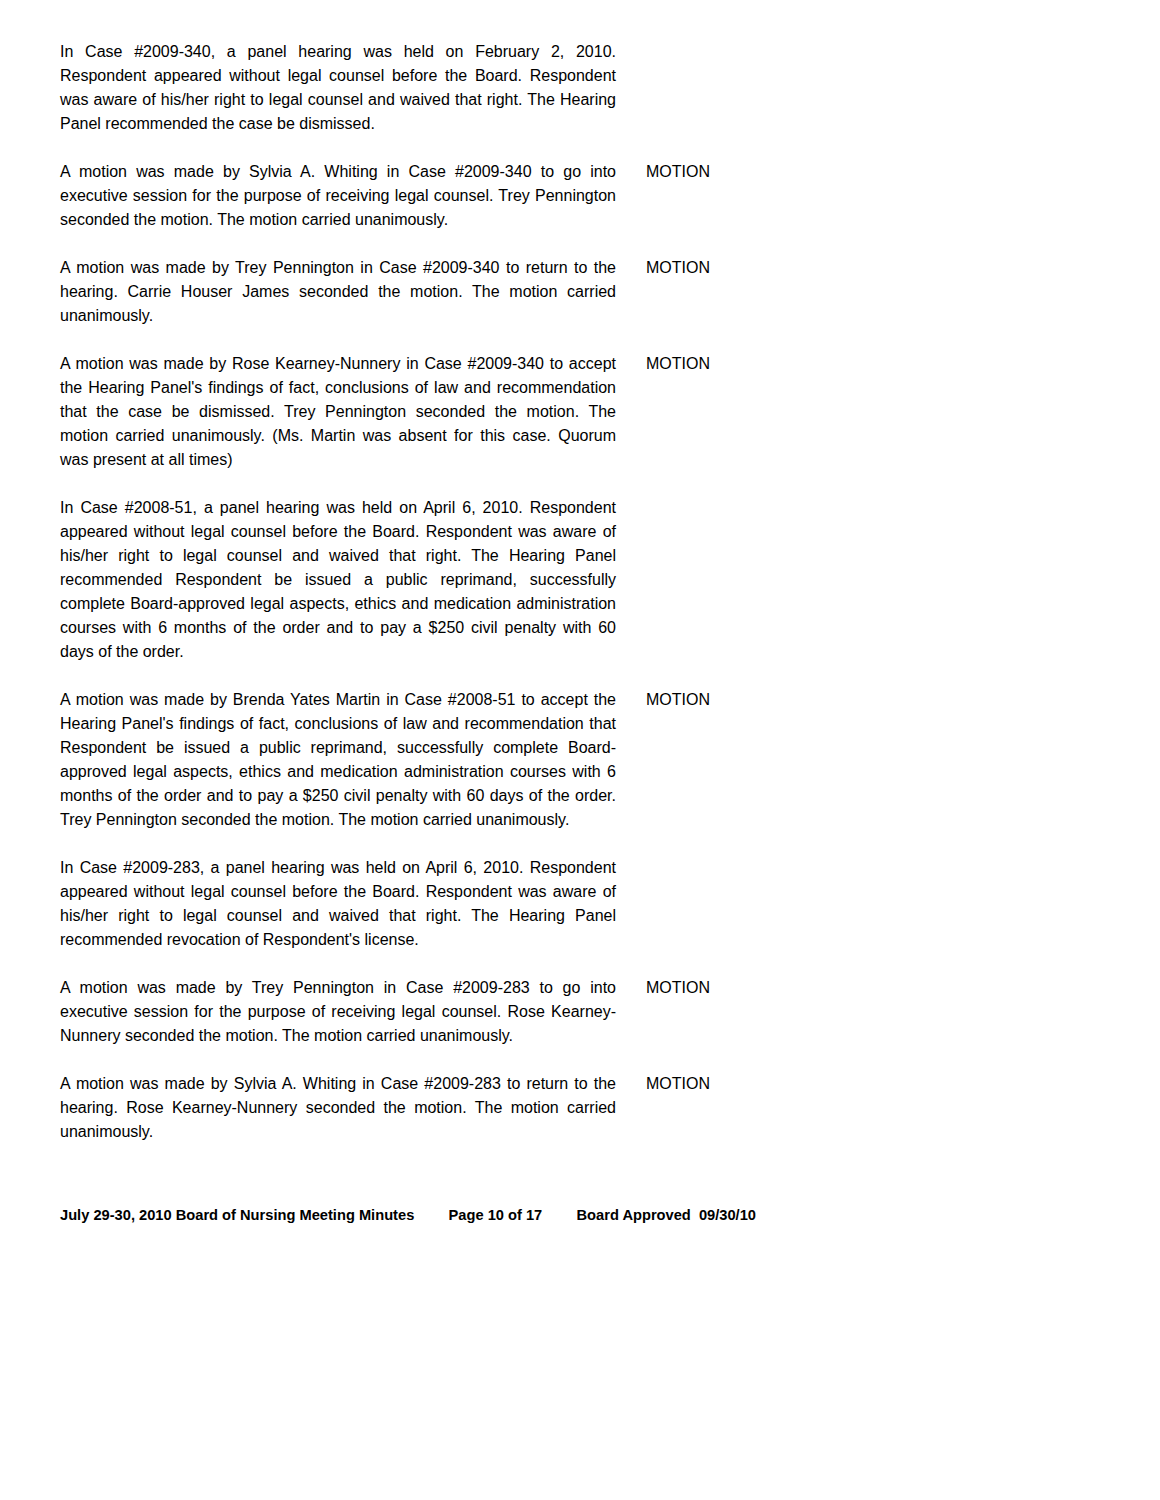In Case #2009-340, a panel hearing was held on February 2, 2010. Respondent appeared without legal counsel before the Board. Respondent was aware of his/her right to legal counsel and waived that right. The Hearing Panel recommended the case be dismissed.
A motion was made by Sylvia A. Whiting in Case #2009-340 to go into executive session for the purpose of receiving legal counsel. Trey Pennington seconded the motion. The motion carried unanimously.
MOTION
A motion was made by Trey Pennington in Case #2009-340 to return to the hearing. Carrie Houser James seconded the motion. The motion carried unanimously.
MOTION
A motion was made by Rose Kearney-Nunnery in Case #2009-340 to accept the Hearing Panel's findings of fact, conclusions of law and recommendation that the case be dismissed. Trey Pennington seconded the motion. The motion carried unanimously. (Ms. Martin was absent for this case. Quorum was present at all times)
MOTION
In Case #2008-51, a panel hearing was held on April 6, 2010. Respondent appeared without legal counsel before the Board. Respondent was aware of his/her right to legal counsel and waived that right. The Hearing Panel recommended Respondent be issued a public reprimand, successfully complete Board-approved legal aspects, ethics and medication administration courses with 6 months of the order and to pay a $250 civil penalty with 60 days of the order.
A motion was made by Brenda Yates Martin in Case #2008-51 to accept the Hearing Panel's findings of fact, conclusions of law and recommendation that Respondent be issued a public reprimand, successfully complete Board-approved legal aspects, ethics and medication administration courses with 6 months of the order and to pay a $250 civil penalty with 60 days of the order. Trey Pennington seconded the motion. The motion carried unanimously.
MOTION
In Case #2009-283, a panel hearing was held on April 6, 2010. Respondent appeared without legal counsel before the Board. Respondent was aware of his/her right to legal counsel and waived that right. The Hearing Panel recommended revocation of Respondent's license.
A motion was made by Trey Pennington in Case #2009-283 to go into executive session for the purpose of receiving legal counsel. Rose Kearney-Nunnery seconded the motion. The motion carried unanimously.
MOTION
A motion was made by Sylvia A. Whiting in Case #2009-283 to return to the hearing. Rose Kearney-Nunnery seconded the motion. The motion carried unanimously.
MOTION
July 29-30, 2010 Board of Nursing Meeting Minutes Page 10 of 17 Board Approved 09/30/10